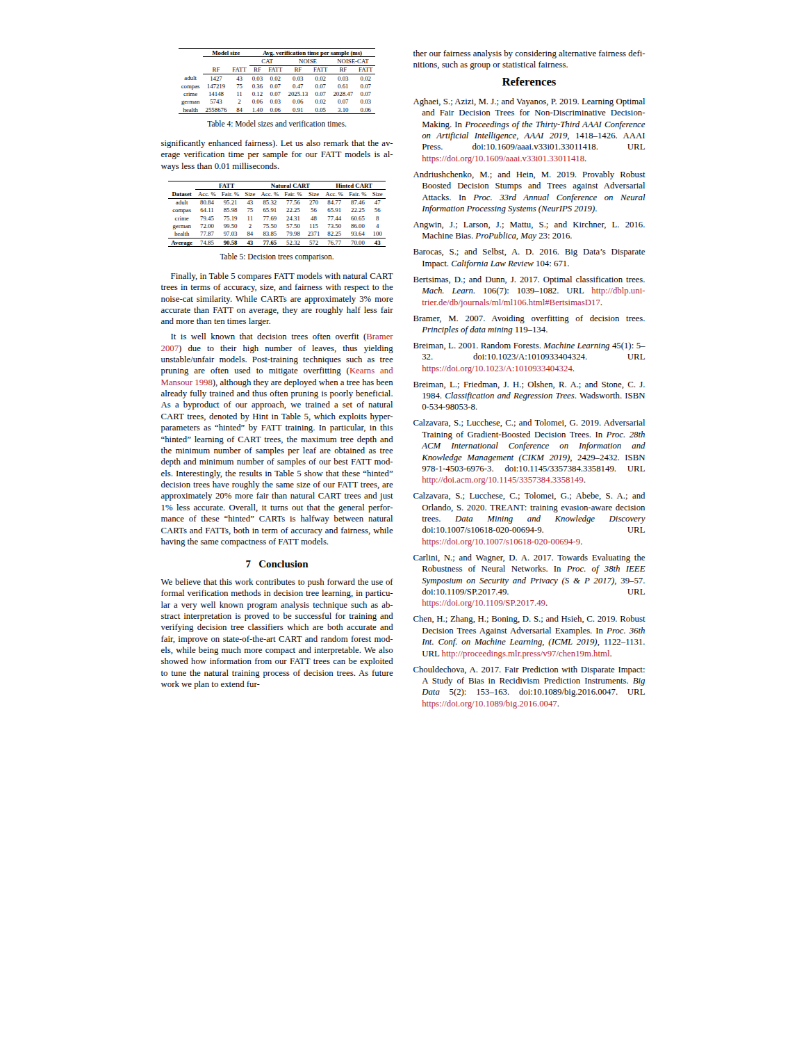| | Model size | Avg. verification time per sample (ms) |
| | CAT | NOISE | NOISE-CAT |
| RF | FATT | RF | FATT | RF | FATT | RF | FATT |
| adult | 1427 | 43 | 0.03 | 0.02 | 0.03 | 0.02 | 0.03 | 0.02 |
| compas | 147219 | 75 | 0.36 | 0.07 | 0.47 | 0.07 | 0.61 | 0.07 |
| crime | 14148 | 11 | 0.12 | 0.07 | 2025.13 | 0.07 | 2028.47 | 0.07 |
| german | 5743 | 2 | 0.06 | 0.03 | 0.06 | 0.02 | 0.07 | 0.03 |
| health | 2558676 | 84 | 1.40 | 0.06 | 0.91 | 0.05 | 3.10 | 0.06 |
Table 4: Model sizes and verification times.
significantly enhanced fairness). Let us also remark that the average verification time per sample for our FATT models is always less than 0.01 milliseconds.
| | FATT | Natural CART | Hinted CART |
| Dataset | Acc. % | Fair. % | Size | Acc. % | Fair. % | Size | Acc. % | Fair. % | Size |
| adult | 80.84 | 95.21 | 43 | 85.32 | 77.56 | 270 | 84.77 | 87.46 | 47 |
| compas | 64.11 | 85.98 | 75 | 65.91 | 22.25 | 56 | 65.91 | 22.25 | 56 |
| crime | 79.45 | 75.19 | 11 | 77.69 | 24.31 | 48 | 77.44 | 60.65 | 8 |
| german | 72.00 | 99.50 | 2 | 75.50 | 57.50 | 115 | 73.50 | 86.00 | 4 |
| health | 77.87 | 97.03 | 84 | 83.85 | 79.98 | 2371 | 82.25 | 93.64 | 100 |
| Average | 74.85 | 90.58 | 43 | 77.65 | 52.32 | 572 | 76.77 | 70.00 | 43 |
Table 5: Decision trees comparison.
Finally, in Table 5 compares FATT models with natural CART trees in terms of accuracy, size, and fairness with respect to the noise-cat similarity. While CARTs are approximately 3% more accurate than FATT on average, they are roughly half less fair and more than ten times larger.
It is well known that decision trees often overfit (Bramer 2007) due to their high number of leaves, thus yielding unstable/unfair models. Post-training techniques such as tree pruning are often used to mitigate overfitting (Kearns and Mansour 1998), although they are deployed when a tree has been already fully trained and thus often pruning is poorly beneficial. As a byproduct of our approach, we trained a set of natural CART trees, denoted by Hint in Table 5, which exploits hyper-parameters as “hinted” by FATT training. In particular, in this “hinted” learning of CART trees, the maximum tree depth and the minimum number of samples per leaf are obtained as tree depth and minimum number of samples of our best FATT models. Interestingly, the results in Table 5 show that these “hinted” decision trees have roughly the same size of our FATT trees, are approximately 20% more fair than natural CART trees and just 1% less accurate. Overall, it turns out that the general performance of these “hinted” CARTs is halfway between natural CARTs and FATTs, both in term of accuracy and fairness, while having the same compactness of FATT models.
7 Conclusion
We believe that this work contributes to push forward the use of formal verification methods in decision tree learning, in particular a very well known program analysis technique such as abstract interpretation is proved to be successful for training and verifying decision tree classifiers which are both accurate and fair, improve on state-of-the-art CART and random forest models, while being much more compact and interpretable. We also showed how information from our FATT trees can be exploited to tune the natural training process of decision trees. As future work we plan to extend fur-
ther our fairness analysis by considering alternative fairness definitions, such as group or statistical fairness.
References
Aghaei, S.; Azizi, M. J.; and Vayanos, P. 2019. Learning Optimal and Fair Decision Trees for Non-Discriminative Decision-Making. In Proceedings of the Thirty-Third AAAI Conference on Artificial Intelligence, AAAI 2019, 1418–1426. AAAI Press. doi:10.1609/aaai.v33i01.33011418. URL https://doi.org/10.1609/aaai.v33i01.33011418.
Andriushchenko, M.; and Hein, M. 2019. Provably Robust Boosted Decision Stumps and Trees against Adversarial Attacks. In Proc. 33rd Annual Conference on Neural Information Processing Systems (NeurIPS 2019).
Angwin, J.; Larson, J.; Mattu, S.; and Kirchner, L. 2016. Machine Bias. ProPublica, May 23: 2016.
Barocas, S.; and Selbst, A. D. 2016. Big Data’s Disparate Impact. California Law Review 104: 671.
Bertsimas, D.; and Dunn, J. 2017. Optimal classification trees. Mach. Learn. 106(7): 1039–1082. URL http://dblp.uni-trier.de/db/journals/ml/ml106.html#BertsimasD17.
Bramer, M. 2007. Avoiding overfitting of decision trees. Principles of data mining 119–134.
Breiman, L. 2001. Random Forests. Machine Learning 45(1): 5–32. doi:10.1023/A:1010933404324. URL https://doi.org/10.1023/A:1010933404324.
Breiman, L.; Friedman, J. H.; Olshen, R. A.; and Stone, C. J. 1984. Classification and Regression Trees. Wadsworth. ISBN 0-534-98053-8.
Calzavara, S.; Lucchese, C.; and Tolomei, G. 2019. Adversarial Training of Gradient-Boosted Decision Trees. In Proc. 28th ACM International Conference on Information and Knowledge Management (CIKM 2019), 2429–2432. ISBN 978-1-4503-6976-3. doi:10.1145/3357384.3358149. URL http://doi.acm.org/10.1145/3357384.3358149.
Calzavara, S.; Lucchese, C.; Tolomei, G.; Abebe, S. A.; and Orlando, S. 2020. TREANT: training evasion-aware decision trees. Data Mining and Knowledge Discovery doi:10.1007/s10618-020-00694-9. URL https://doi.org/10.1007/s10618-020-00694-9.
Carlini, N.; and Wagner, D. A. 2017. Towards Evaluating the Robustness of Neural Networks. In Proc. of 38th IEEE Symposium on Security and Privacy (S & P 2017), 39–57. doi:10.1109/SP.2017.49. URL https://doi.org/10.1109/SP.2017.49.
Chen, H.; Zhang, H.; Boning, D. S.; and Hsieh, C. 2019. Robust Decision Trees Against Adversarial Examples. In Proc. 36th Int. Conf. on Machine Learning, (ICML 2019), 1122–1131. URL http://proceedings.mlr.press/v97/chen19m.html.
Chouldechova, A. 2017. Fair Prediction with Disparate Impact: A Study of Bias in Recidivism Prediction Instruments. Big Data 5(2): 153–163. doi:10.1089/big.2016.0047. URL https://doi.org/10.1089/big.2016.0047.